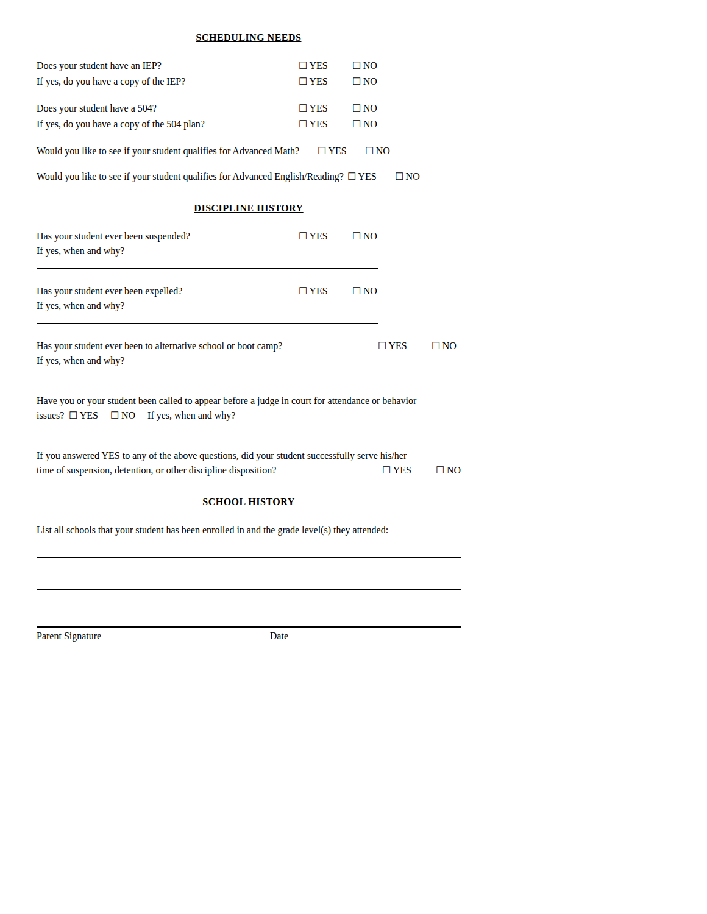SCHEDULING NEEDS
Does your student have an IEP?
☐ YES☐ NO
If yes, do you have a copy of the IEP?
☐ YES☐ NO
Does your student have a 504?
☐ YES☐ NO
If yes, do you have a copy of the 504 plan?
☐ YES☐ NO
Would you like to see if your student qualifies for Advanced Math?
☐ YES☐ NO
Would you like to see if your student qualifies for Advanced English/Reading?
☐ YES☐ NO
DISCIPLINE HISTORY
Has your student ever been suspended?
☐ YES☐ NO
If yes, when and why?
Has your student ever been expelled?
☐ YES☐ NO
If yes, when and why?
Has your student ever been to alternative school or boot camp?
☐ YES☐ NO
If yes, when and why?
Have you or your student been called to appear before a judge in court for attendance or behavior
issues? ☐ YES ☐ NO If yes, when and why?
If you answered YES to any of the above questions, did your student successfully serve his/her
time of suspension, detention, or other discipline disposition?
☐ YES☐ NO
SCHOOL HISTORY
List all schools that your student has been enrolled in and the grade level(s) they attended:
Parent Signature
Date